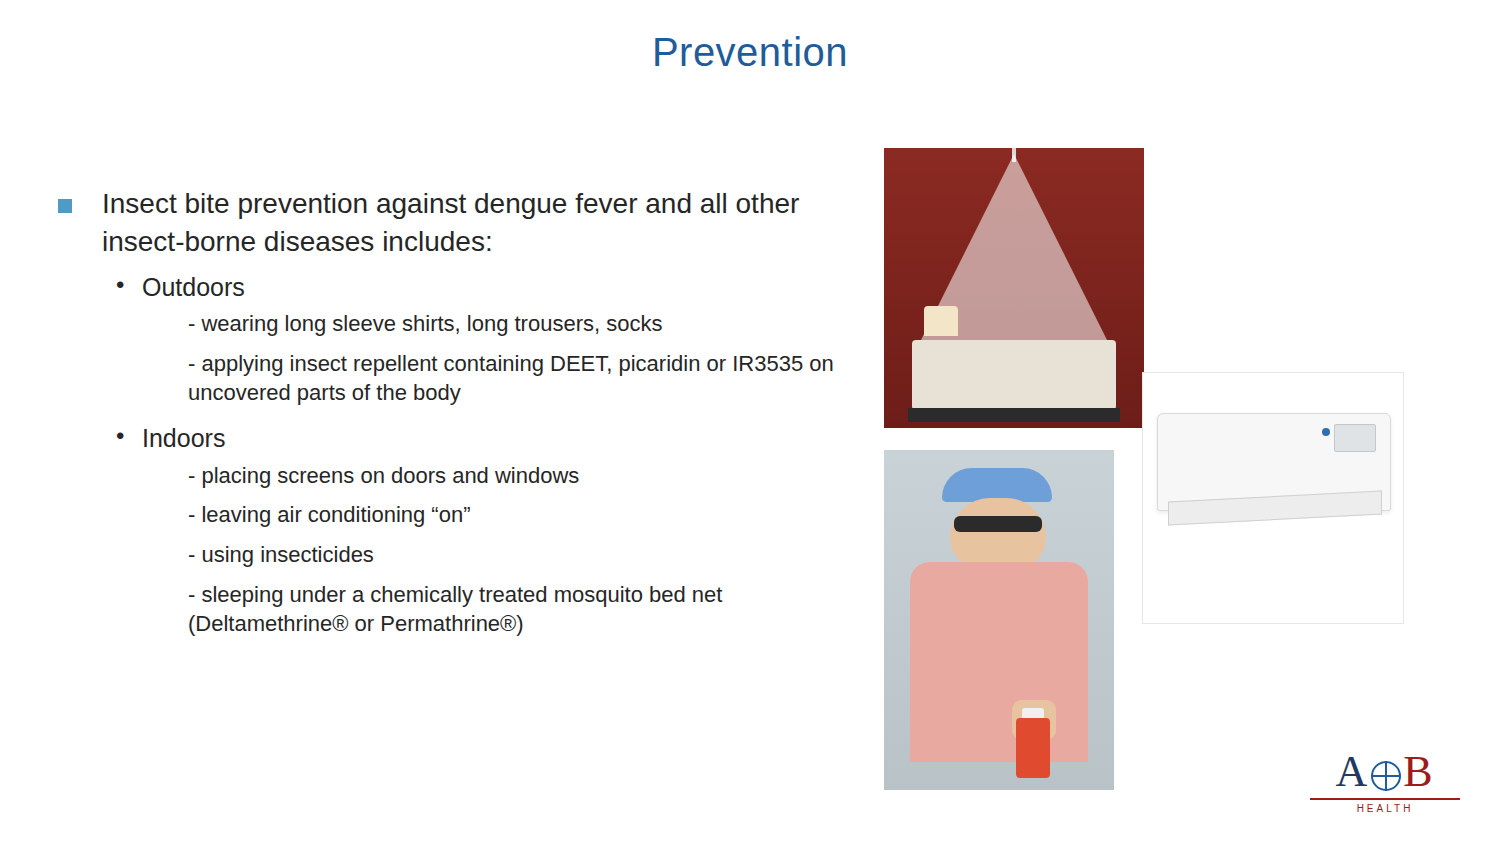Prevention
Insect bite prevention against dengue fever and all other insect-borne diseases includes:
Outdoors
- wearing long sleeve shirts, long trousers, socks
- applying insect repellent containing DEET, picaridin or IR3535 on uncovered parts of the body
Indoors
- placing screens on doors and windows
- leaving air conditioning “on”
- using insecticides
- sleeping under a chemically treated mosquito bed net (Deltamethrine® or Permathrine®)
A B
HEALTH